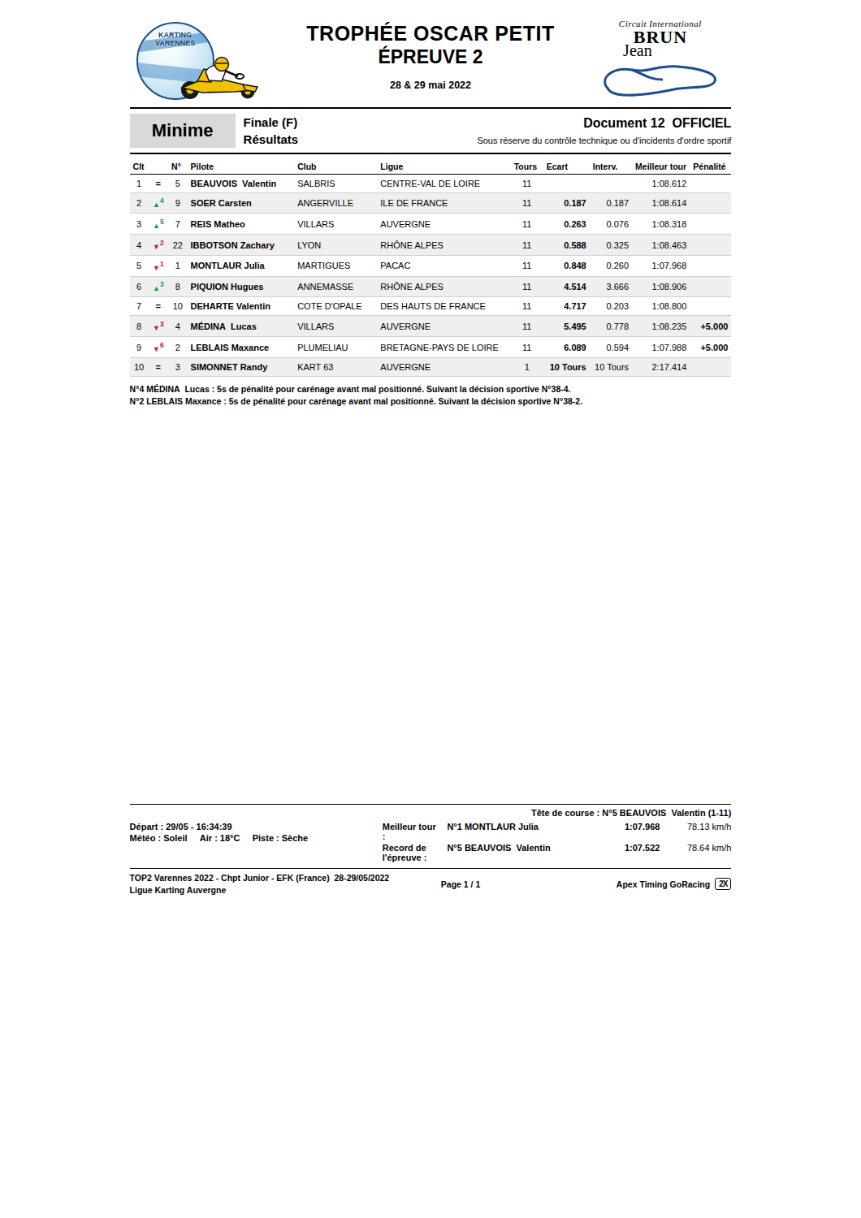KARTING
VARENNES
TROPHÉE OSCAR PETIT
ÉPREUVE 2
28 & 29 mai 2022
Circuit International
BRUN
Jean
Minime
Finale (F)
Résultats
Document 12 OFFICIEL
Sous réserve du contrôle technique ou d'incidents d'ordre sportif
| Clt | | N° | Pilote | Club | Ligue | Tours | Ecart | Interv. | Meilleur tour | Pénalité |
| --- | --- | --- | --- | --- | --- | --- | --- | --- | --- | --- |
| 1 | = | 5 | BEAUVOIS Valentin | SALBRIS | CENTRE-VAL DE LOIRE | 11 | | | 1:08.612 | |
| 2 | ▲ 4 | 9 | SOER Carsten | ANGERVILLE | ILE DE FRANCE | 11 | 0.187 | 0.187 | 1:08.614 | |
| 3 | ▲ 5 | 7 | REIS Matheo | VILLARS | AUVERGNE | 11 | 0.263 | 0.076 | 1:08.318 | |
| 4 | ▼ 2 | 22 | IBBOTSON Zachary | LYON | RHÔNE ALPES | 11 | 0.588 | 0.325 | 1:08.463 | |
| 5 | ▼ 1 | 1 | MONTLAUR Julia | MARTIGUES | PACAC | 11 | 0.848 | 0.260 | 1:07.968 | |
| 6 | ▲ 3 | 8 | PIQUION Hugues | ANNEMASSE | RHÔNE ALPES | 11 | 4.514 | 3.666 | 1:08.906 | |
| 7 | = | 10 | DEHARTE Valentin | COTE D'OPALE | DES HAUTS DE FRANCE | 11 | 4.717 | 0.203 | 1:08.800 | |
| 8 | ▼ 3 | 4 | MÉDINA Lucas | VILLARS | AUVERGNE | 11 | 5.495 | 0.778 | 1:08.235 | +5.000 |
| 9 | ▼ 6 | 2 | LEBLAIS Maxance | PLUMELIAU | BRETAGNE-PAYS DE LOIRE | 11 | 6.089 | 0.594 | 1:07.988 | +5.000 |
| 10 | = | 3 | SIMONNET Randy | KART 63 | AUVERGNE | 1 | 10 Tours | 10 Tours | 2:17.414 | |
N°4 MÉDINA Lucas : 5s de pénalité pour carénage avant mal positionné. Suivant la décision sportive N°38-4.
N°2 LEBLAIS Maxance : 5s de pénalité pour carénage avant mal positionné. Suivant la décision sportive N°38-2.
Tête de course : N°5 BEAUVOIS Valentin (1-11)
Départ : 29/05 - 16:34:39
Météo : Soleil Air : 18°C Piste : Sèche
Meilleur tour : N°1 MONTLAUR Julia 1:07.968 78.13 km/h
Record de l'épreuve : N°5 BEAUVOIS Valentin 1:07.522 78.64 km/h
TOP2 Varennes 2022 - Chpt Junior - EFK (France) 28-29/05/2022
Ligue Karting Auvergne
Page 1 / 1
Apex Timing GoRacing 2X